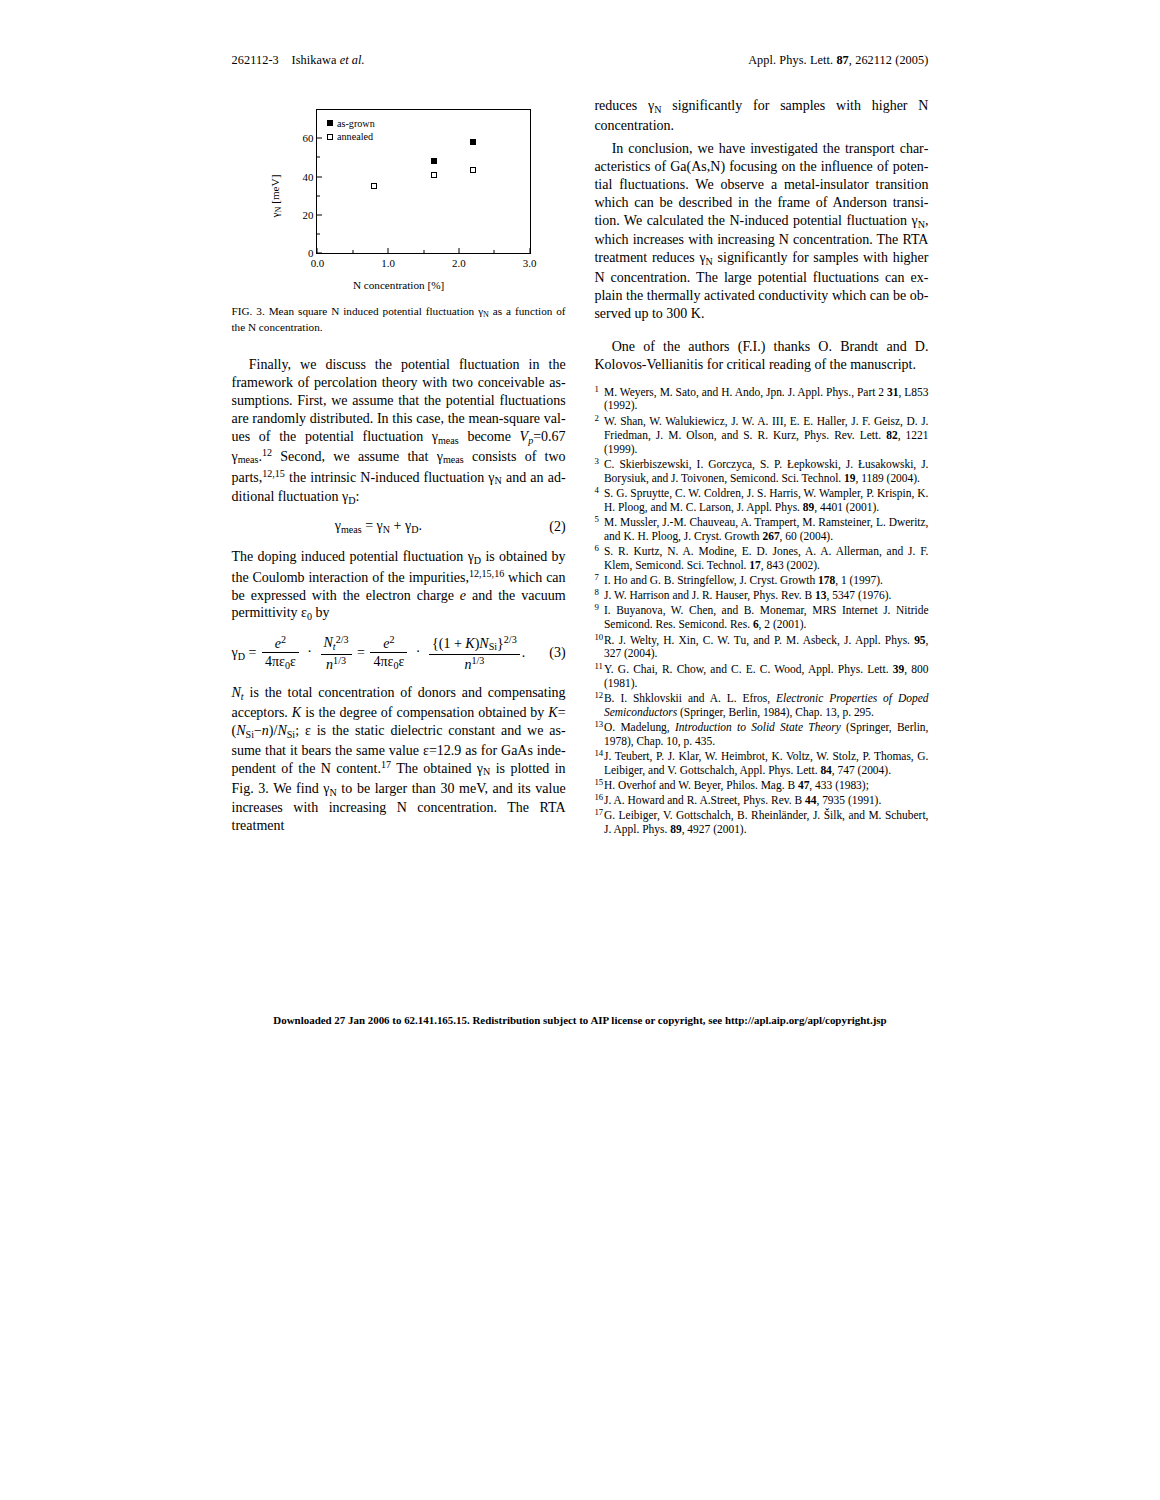262112-3 Ishikawa et al.
Appl. Phys. Lett. 87, 262112 (2005)
γN [meV]
N concentration [%]
as-grown
annealed
0
20
40
60
0.0
1.0
2.0
3.0
FIG. 3. Mean square N induced potential fluctuation γN as a function of the N concentration.
Finally, we discuss the potential fluctuation in the framework of percolation theory with two conceivable assumptions. First, we assume that the potential fluctuations are randomly distributed. In this case, the mean-square values of the potential fluctuation γmeas become Vp=0.67 γmeas.12 Second, we assume that γmeas consists of two parts,12,15 the intrinsic N-induced fluctuation γN and an additional fluctuation γD:
γmeas = γN + γD.
(2)
The doping induced potential fluctuation γD is obtained by the Coulomb interaction of the impurities,12,15,16 which can be expressed with the electron charge e and the vacuum permittivity ε0 by
γD = e24πε0ε · Nt2/3 n1/3 = e24πε0ε · {(1 + K)NSi}2/3 n1/3.
(3)
Nt is the total concentration of donors and compensating acceptors. K is the degree of compensation obtained by K=(NSi−n)/NSi; ε is the static dielectric constant and we assume that it bears the same value ε=12.9 as for GaAs independent of the N content.17 The obtained γN is plotted in Fig. 3. We find γN to be larger than 30 meV, and its value increases with increasing N concentration. The RTA treatment
reduces γN significantly for samples with higher N concentration.
In conclusion, we have investigated the transport characteristics of Ga(As,N) focusing on the influence of potential fluctuations. We observe a metal-insulator transition which can be described in the frame of Anderson transition. We calculated the N-induced potential fluctuation γN, which increases with increasing N concentration. The RTA treatment reduces γN significantly for samples with higher N concentration. The large potential fluctuations can explain the thermally activated conductivity which can be observed up to 300 K.
One of the authors (F.I.) thanks O. Brandt and D. Kolovos-Vellianitis for critical reading of the manuscript.
M. Weyers, M. Sato, and H. Ando, Jpn. J. Appl. Phys., Part 2 31, L853 (1992).
W. Shan, W. Walukiewicz, J. W. A. III, E. E. Haller, J. F. Geisz, D. J. Friedman, J. M. Olson, and S. R. Kurz, Phys. Rev. Lett. 82, 1221 (1999).
C. Skierbiszewski, I. Gorczyca, S. P. Łepkowski, J. Łusakowski, J. Borysiuk, and J. Toivonen, Semicond. Sci. Technol. 19, 1189 (2004).
S. G. Spruytte, C. W. Coldren, J. S. Harris, W. Wampler, P. Krispin, K. H. Ploog, and M. C. Larson, J. Appl. Phys. 89, 4401 (2001).
M. Mussler, J.-M. Chauveau, A. Trampert, M. Ramsteiner, L. Dweritz, and K. H. Ploog, J. Cryst. Growth 267, 60 (2004).
S. R. Kurtz, N. A. Modine, E. D. Jones, A. A. Allerman, and J. F. Klem, Semicond. Sci. Technol. 17, 843 (2002).
I. Ho and G. B. Stringfellow, J. Cryst. Growth 178, 1 (1997).
J. W. Harrison and J. R. Hauser, Phys. Rev. B 13, 5347 (1976).
I. Buyanova, W. Chen, and B. Monemar, MRS Internet J. Nitride Semicond. Res. Semicond. Res. 6, 2 (2001).
R. J. Welty, H. Xin, C. W. Tu, and P. M. Asbeck, J. Appl. Phys. 95, 327 (2004).
Y. G. Chai, R. Chow, and C. E. C. Wood, Appl. Phys. Lett. 39, 800 (1981).
B. I. Shklovskii and A. L. Efros, Electronic Properties of Doped Semiconductors (Springer, Berlin, 1984), Chap. 13, p. 295.
O. Madelung, Introduction to Solid State Theory (Springer, Berlin, 1978), Chap. 10, p. 435.
J. Teubert, P. J. Klar, W. Heimbrot, K. Voltz, W. Stolz, P. Thomas, G. Leibiger, and V. Gottschalch, Appl. Phys. Lett. 84, 747 (2004).
H. Overhof and W. Beyer, Philos. Mag. B 47, 433 (1983);
J. A. Howard and R. A.Street, Phys. Rev. B 44, 7935 (1991).
G. Leibiger, V. Gottschalch, B. Rheinländer, J. Šilk, and M. Schubert, J. Appl. Phys. 89, 4927 (2001).
Downloaded 27 Jan 2006 to 62.141.165.15. Redistribution subject to AIP license or copyright, see http://apl.aip.org/apl/copyright.jsp